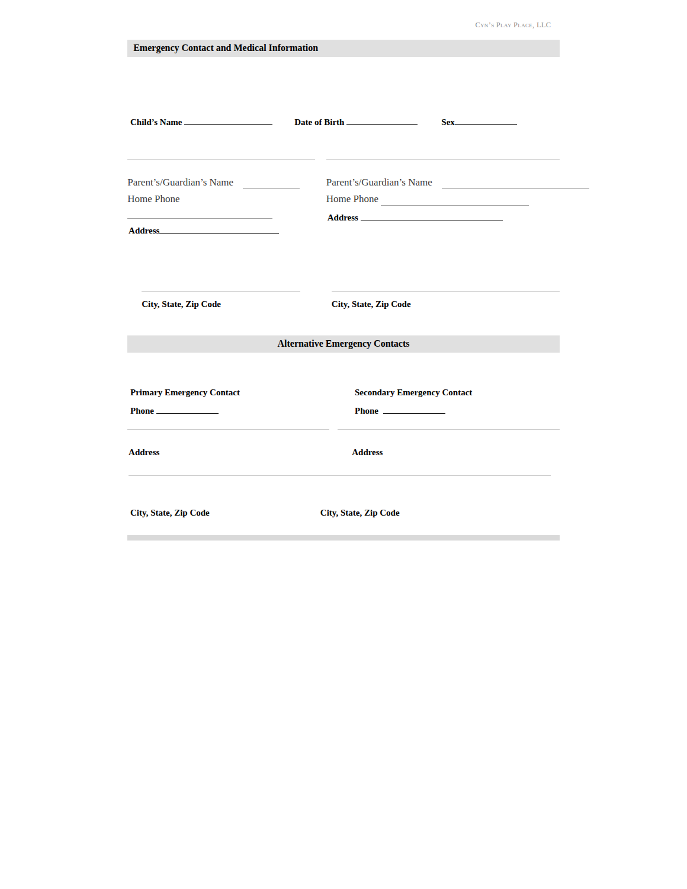Cyn’s Play Place, LLC
Emergency Contact and Medical Information
Child’s Name
Date of Birth
Sex
Parent’s/Guardian’s Name
Home Phone
Address
Parent’s/Guardian’s Name
Home Phone
Address
City, State, Zip Code
City, State, Zip Code
Alternative Emergency Contacts
Primary Emergency Contact
Secondary Emergency Contact
Phone
Phone
Address
Address
City, State, Zip Code
City, State, Zip Code